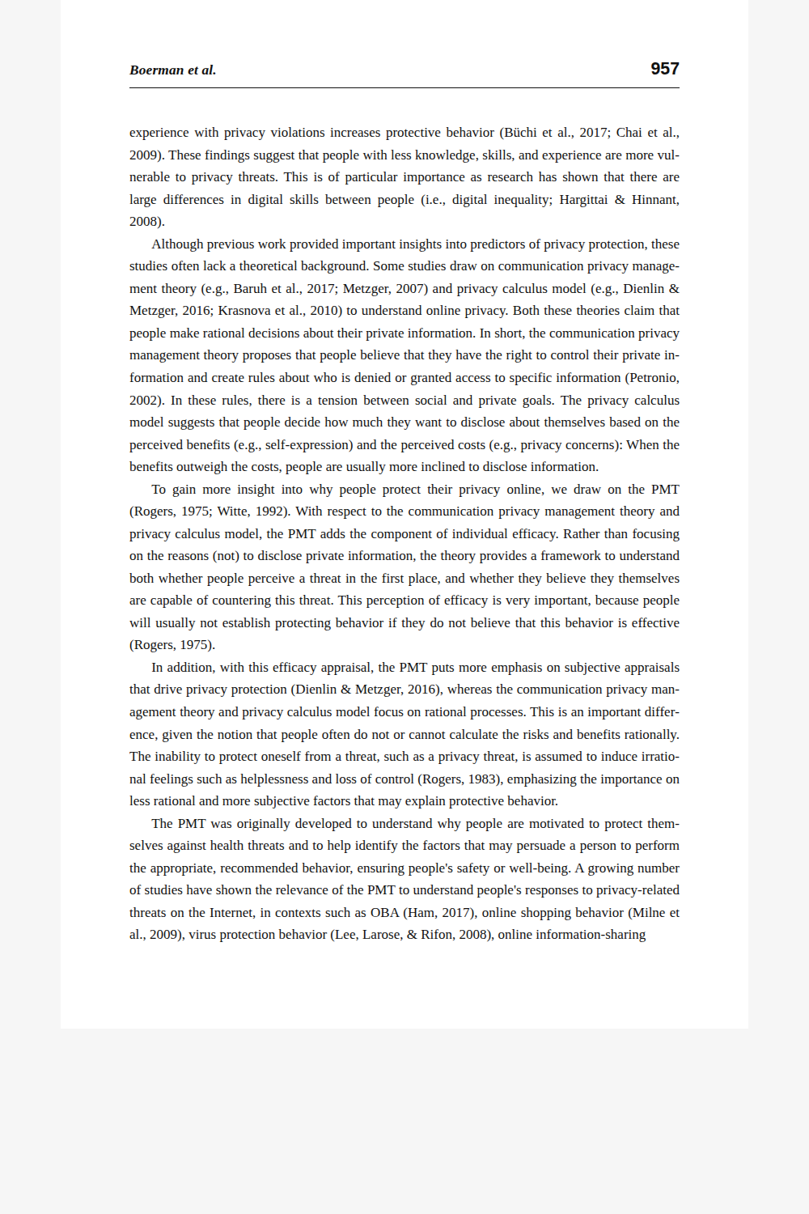Boerman et al. 957
experience with privacy violations increases protective behavior (Büchi et al., 2017; Chai et al., 2009). These findings suggest that people with less knowledge, skills, and experience are more vulnerable to privacy threats. This is of particular importance as research has shown that there are large differences in digital skills between people (i.e., digital inequality; Hargittai & Hinnant, 2008).
Although previous work provided important insights into predictors of privacy protection, these studies often lack a theoretical background. Some studies draw on communication privacy management theory (e.g., Baruh et al., 2017; Metzger, 2007) and privacy calculus model (e.g., Dienlin & Metzger, 2016; Krasnova et al., 2010) to understand online privacy. Both these theories claim that people make rational decisions about their private information. In short, the communication privacy management theory proposes that people believe that they have the right to control their private information and create rules about who is denied or granted access to specific information (Petronio, 2002). In these rules, there is a tension between social and private goals. The privacy calculus model suggests that people decide how much they want to disclose about themselves based on the perceived benefits (e.g., self-expression) and the perceived costs (e.g., privacy concerns): When the benefits outweigh the costs, people are usually more inclined to disclose information.
To gain more insight into why people protect their privacy online, we draw on the PMT (Rogers, 1975; Witte, 1992). With respect to the communication privacy management theory and privacy calculus model, the PMT adds the component of individual efficacy. Rather than focusing on the reasons (not) to disclose private information, the theory provides a framework to understand both whether people perceive a threat in the first place, and whether they believe they themselves are capable of countering this threat. This perception of efficacy is very important, because people will usually not establish protecting behavior if they do not believe that this behavior is effective (Rogers, 1975).
In addition, with this efficacy appraisal, the PMT puts more emphasis on subjective appraisals that drive privacy protection (Dienlin & Metzger, 2016), whereas the communication privacy management theory and privacy calculus model focus on rational processes. This is an important difference, given the notion that people often do not or cannot calculate the risks and benefits rationally. The inability to protect oneself from a threat, such as a privacy threat, is assumed to induce irrational feelings such as helplessness and loss of control (Rogers, 1983), emphasizing the importance on less rational and more subjective factors that may explain protective behavior.
The PMT was originally developed to understand why people are motivated to protect themselves against health threats and to help identify the factors that may persuade a person to perform the appropriate, recommended behavior, ensuring people's safety or well-being. A growing number of studies have shown the relevance of the PMT to understand people's responses to privacy-related threats on the Internet, in contexts such as OBA (Ham, 2017), online shopping behavior (Milne et al., 2009), virus protection behavior (Lee, Larose, & Rifon, 2008), online information-sharing